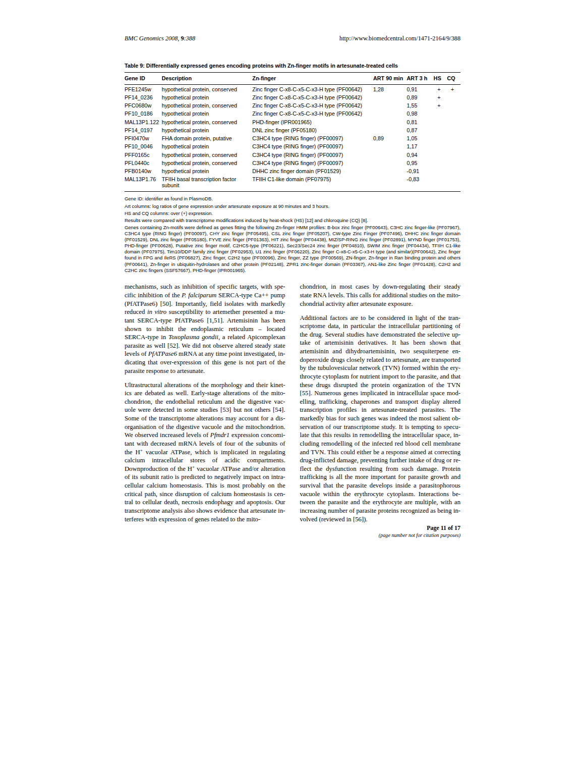BMC Genomics 2008, 9:388
http://www.biomedcentral.com/1471-2164/9/388
Table 9: Differentially expressed genes encoding proteins with Zn-finger motifs in artesunate-treated cells
| Gene ID | Description | Zn-finger | ART 90 min | ART 3 h | HS | CQ |
| --- | --- | --- | --- | --- | --- | --- |
| PFE1245w | hypothetical protein, conserved | Zinc finger C-x8-C-x5-C-x3-H type (PF00642) | 1,28 | 0,91 | + | + |
| PF14_0236 | hypothetical protein | Zinc finger C-x8-C-x5-C-x3-H type (PF00642) | | 0,89 | + | |
| PFC0680w | hypothetical protein, conserved | Zinc finger C-x8-C-x5-C-x3-H type (PF00642) | | 1,55 | + | |
| PF10_0186 | hypothetical protein | Zinc finger C-x8-C-x5-C-x3-H type (PF00642) | | 0,98 | | |
| MAL13P1.122 | hypothetical protein, conserved | PHD-finger (IPR001965) | | 0,81 | | |
| PF14_0197 | hypothetical protein | DNL zinc finger (PF05180) | | 0,87 | | |
| PFI0470w | FHA domain protein, putative | C3HC4 type (RING finger) (PF00097) | 0,89 | 1,05 | | |
| PF10_0046 | hypothetical protein | C3HC4 type (RING finger) (PF00097) | | 1,17 | | |
| PFF0165c | hypothetical protein, conserved | C3HC4 type (RING finger) (PF00097) | | 0,94 | | |
| PFL0440c | hypothetical protein, conserved | C3HC4 type (RING finger) (PF00097) | | 0,95 | | |
| PFB0140w | hypothetical protein | DHHC zinc finger domain (PF01529) | | -0,91 | | |
| MAL13P1.76 | TFIIH basal transcription factor subunit | TFIIH C1-like domain (PF07975) | | -0,83 | | |
Gene ID: identifier as found in PlasmoDB.
Art columns: log ratios of gene expression under artesunate exposure at 90 minutes and 3 hours.
HS and CQ columns: over (+) expression.
Results were compared with transcriptome modifications induced by heat-shock (HS) [12] and chloroquine (CQ) [8].
Genes containing Zn-motifs were defined as genes fitting the following Zn-finger HMM profiles: B-box zinc finger (PF00643), C3HC zinc finger-like (PF07967), C3HC4 type (RING finger) (PF00097), CHY zinc finger (PF05495), CSL zinc finger (PF05207), CW-type Zinc Finger (PF07496), DHHC zinc finger domain (PF01529), DNL zinc finger (PF05180), FYVE zinc finger (PF01363), HIT zinc finger (PF04438), MIZ/SP-RING zinc finger (PF02891), MYND finger (PF01753), PHD-finger (PF00628), Putative zinc finger motif, C2HC5-type (PF06221), Sec23/Sec24 zinc finger (PF04810), SWIM zinc finger (PF04434), TFIIH C1-like domain (PF07975), Tim10/DDP family zinc finger (PF02953), U1 zinc finger (PF06220), Zinc finger C-x8-C-x5-C-x3-H type (and similar)(PF00642), Zinc finger found in FPG and IleRS (PF06827), Zinc finger, C2H2 type (PF00096), Zinc finger, ZZ type (PF00569), ZN-finger, Zn-finger in Ran binding protein and others (PF00641), Zn-finger in ubiquitin-hydrolases and other protein (PF02148), ZPR1 zinc-finger domain (PF03367), AN1-like Zinc finger (PF01428), C2H2 and C2HC zinc fingers (SSF57667), PHD-finger (IPR001965).
mechanisms, such as inhibition of specific targets, with specific inhibition of the P. falciparum SERCA-type Ca++ pump (PfATPase6) [50]. Importantly, field isolates with markedly reduced in vitro susceptibility to artemether presented a mutant SERCA-type PfATPase6 [1,51]. Artemisinin has been shown to inhibit the endoplasmic reticulum – located SERCA-type in Toxoplasma gondii, a related Apicomplexan parasite as well [52]. We did not observe altered steady state levels of PfATPase6 mRNA at any time point investigated, indicating that over-expression of this gene is not part of the parasite response to artesunate.
Ultrastructural alterations of the morphology and their kinetics are debated as well. Early-stage alterations of the mitochondrion, the endothelial reticulum and the digestive vacuole were detected in some studies [53] but not others [54]. Some of the transcriptome alterations may account for a disorganisation of the digestive vacuole and the mitochondrion. We observed increased levels of Pfmdr1 expression concomitant with decreased mRNA levels of four of the subunits of the H+ vacuolar ATPase, which is implicated in regulating calcium intracellular stores of acidic compartments. Downproduction of the H+ vacuolar ATPase and/or alteration of its subunit ratio is predicted to negatively impact on intracellular calcium homeostasis. This is most probably on the critical path, since disruption of calcium homeostasis is central to cellular death, necrosis endophagy and apoptosis. Our transcriptome analysis also shows evidence that artesunate interferes with expression of genes related to the mito-
chondrion, in most cases by down-regulating their steady state RNA levels. This calls for additional studies on the mitochondrial activity after artesunate exposure.
Additional factors are to be considered in light of the transcriptome data, in particular the intracellular partitioning of the drug. Several studies have demonstrated the selective uptake of artemisinin derivatives. It has been shown that artemisinin and dihydroartemisinin, two sesquiterpene endoperoxide drugs closely related to artesunate, are transported by the tubulovesicular network (TVN) formed within the erythrocyte cytoplasm for nutrient import to the parasite, and that these drugs disrupted the protein organization of the TVN [55]. Numerous genes implicated in intracellular space modelling, trafficking, chaperones and transport display altered transcription profiles in artesunate-treated parasites. The markedly bias for such genes was indeed the most salient observation of our transcriptome study. It is tempting to speculate that this results in remodelling the intracellular space, including remodelling of the infected red blood cell membrane and TVN. This could either be a response aimed at correcting drug-inflicted damage, preventing further intake of drug or reflect the dysfunction resulting from such damage. Protein trafficking is all the more important for parasite growth and survival that the parasite develops inside a parasitophorous vacuole within the erythrocyte cytoplasm. Interactions between the parasite and the erythrocyte are multiple, with an increasing number of parasite proteins recognized as being involved (reviewed in [56]).
Page 11 of 17
(page number not for citation purposes)